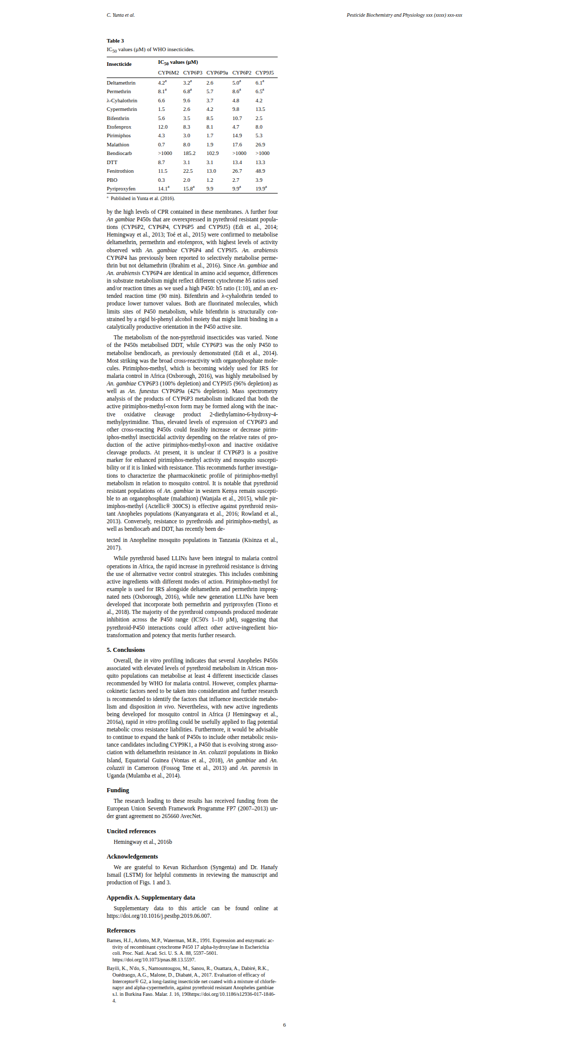C. Yunta et al.
Pesticide Biochemistry and Physiology xxx (xxxx) xxx-xxx
Table 3
IC50 values (µM) of WHO insecticides.
| Insecticide | IC 50 values (µM) |
| --- | --- |
| | CYP6M2 | CYP6P3 | CYP6P9a | CYP6P2 | CYP9J5 |
| Deltamethrin | 4.2 a | 3.2 a | 2.6 | 5.0 a | 6.1 a |
| Permethrin | 8.1 a | 6.8 a | 5.7 | 8.6 a | 6.5 a |
| λ-Cyhalothrin | 6.6 | 9.6 | 3.7 | 4.8 | 4.2 |
| Cypermethrin | 1.5 | 2.6 | 4.2 | 9.8 | 13.5 |
| Bifenthrin | 5.6 | 3.5 | 8.5 | 10.7 | 2.5 |
| Etofenprox | 12.0 | 8.3 | 8.1 | 4.7 | 8.0 |
| Pirimiphos | 4.3 | 3.0 | 1.7 | 14.9 | 5.3 |
| Malathion | 0.7 | 8.0 | 1.9 | 17.6 | 26.9 |
| Bendiocarb | >1000 | 185.2 | 102.9 | >1000 | >1000 |
| DTT | 8.7 | 3.1 | 3.1 | 13.4 | 13.3 |
| Fenitrothion | 11.5 | 22.5 | 13.0 | 26.7 | 48.9 |
| PBO | 0.3 | 2.0 | 1.2 | 2.7 | 3.9 |
| Pyriproxyfen | 14.1 a | 15.8 a | 9.9 | 9.9 a | 19.9 a |
a Published in Yunta et al. (2016).
by the high levels of CPR contained in these membranes. A further four An gambiae P450s that are overexpressed in pyrethroid resistant populations (CYP6P2, CYP6P4, CYP6P5 and CYP9J5) (Edi et al., 2014; Hemingway et al., 2013; Toé et al., 2015) were confirmed to metabolise deltamethrin, permethrin and etofenprox, with highest levels of activity observed with An. gambiae CYP6P4 and CYP9J5. An. arabiensis CYP6P4 has previously been reported to selectively metabolise permethrin but not deltamethrin (Ibrahim et al., 2016). Since An. gambiae and An. arabiensis CYP6P4 are identical in amino acid sequence, differences in substrate metabolism might reflect different cytochrome b5 ratios used and/or reaction times as we used a high P450: b5 ratio (1:10), and an extended reaction time (90 min). Bifenthrin and λ-cyhalothrin tended to produce lower turnover values. Both are fluorinated molecules, which limits sites of P450 metabolism, while bifenthrin is structurally constrained by a rigid bi-phenyl alcohol moiety that might limit binding in a catalytically productive orientation in the P450 active site.
The metabolism of the non-pyrethroid insecticides was varied. None of the P450s metabolised DDT, while CYP6P3 was the only P450 to metabolise bendiocarb, as previously demonstrated (Edi et al., 2014). Most striking was the broad cross-reactivity with organophosphate molecules. Pirimiphos-methyl, which is becoming widely used for IRS for malaria control in Africa (Oxborough, 2016), was highly metabolised by An. gambiae CYP6P3 (100% depletion) and CYP9J5 (96% depletion) as well as An. funestus CYP6P9a (42% depletion). Mass spectrometry analysis of the products of CYP6P3 metabolism indicated that both the active pirimiphos-methyl-oxon form may be formed along with the inactive oxidative cleavage product 2-diethylamino-6-hydroxy-4-methylpyrimidine. Thus, elevated levels of expression of CYP6P3 and other cross-reacting P450s could feasibly increase or decrease pirimiphos-methyl insecticidal activity depending on the relative rates of production of the active pirimiphos-methyl-oxon and inactive oxidative cleavage products. At present, it is unclear if CYP6P3 is a positive marker for enhanced pirimiphos-methyl activity and mosquito susceptibility or if it is linked with resistance. This recommends further investigations to characterize the pharmacokinetic profile of pirimiphos-methyl metabolism in relation to mosquito control. It is notable that pyrethroid resistant populations of An. gambiae in western Kenya remain susceptible to an organophosphate (malathion) (Wanjala et al., 2015), while pirimiphos-methyl (Actellic® 300CS) is effective against pyrethroid resistant Anopheles populations (Kanyangarara et al., 2016; Rowland et al., 2013). Conversely, resistance to pyrethroids and pirimiphos-methyl, as well as bendiocarb and DDT, has recently been de-
tected in Anopheline mosquito populations in Tanzania (Kisinza et al., 2017).
While pyrethroid based LLINs have been integral to malaria control operations in Africa, the rapid increase in pyrethroid resistance is driving the use of alternative vector control strategies. This includes combining active ingredients with different modes of action. Pirimiphos-methyl for example is used for IRS alongside deltamethrin and permethrin impregnated nets (Oxborough, 2016), while new generation LLINs have been developed that incorporate both permethrin and pyriproxyfen (Tiono et al., 2018). The majority of the pyrethroid compounds produced moderate inhibition across the P450 range (IC50's 1–10 µM), suggesting that pyrethroid-P450 interactions could affect other active-ingredient biotransformation and potency that merits further research.
5. Conclusions
Overall, the in vitro profiling indicates that several Anopheles P450s associated with elevated levels of pyrethroid metabolism in African mosquito populations can metabolise at least 4 different insecticide classes recommended by WHO for malaria control. However, complex pharmacokinetic factors need to be taken into consideration and further research is recommended to identify the factors that influence insecticide metabolism and disposition in vivo. Nevertheless, with new active ingredients being developed for mosquito control in Africa (J Hemingway et al., 2016a), rapid in vitro profiling could be usefully applied to flag potential metabolic cross resistance liabilities. Furthermore, it would be advisable to continue to expand the bank of P450s to include other metabolic resistance candidates including CYP9K1, a P450 that is evolving strong association with deltamethrin resistance in An. coluzzii populations in Bioko Island, Equatorial Guinea (Vontas et al., 2018), An gambiae and An. coluzzii in Cameroon (Fossog Tene et al., 2013) and An. parensis in Uganda (Mulamba et al., 2014).
Funding
The research leading to these results has received funding from the European Union Seventh Framework Programme FP7 (2007–2013) under grant agreement no 265660 AvecNet.
Uncited references
Hemingway et al., 2016b
Acknowledgements
We are grateful to Kevan Richardson (Syngenta) and Dr. Hanafy Ismail (LSTM) for helpful comments in reviewing the manuscript and production of Figs. 1 and 3.
Appendix A. Supplementary data
Supplementary data to this article can be found online at https://doi.org/10.1016/j.pestbp.2019.06.007.
References
Barnes, H.J., Arlotto, M.P., Waterman, M.R., 1991. Expression and enzymatic activity of recombinant cytochrome P450 17 alpha-hydroxylase in Escherichia coli. Proc. Natl. Acad. Sci. U. S. A. 88, 5597–5601. https://doi.org/10.1073/pnas.88.13.5597.
Bayili, K., N'do, S., Namountougou, M., Sanou, R., Ouattara, A., Dabiré, R.K., Ouédraogo, A.G., Malone, D., Diabaté, A., 2017. Evaluation of efficacy of Interceptor® G2, a long-lasting insecticide net coated with a mixture of chlorfenapyr and alpha-cypermethrin, against pyrethroid resistant Anopheles gambiae s.l. in Burkina Faso. Malar. J. 16, 190https://doi.org/10.1186/s12936-017-1846-4.
6